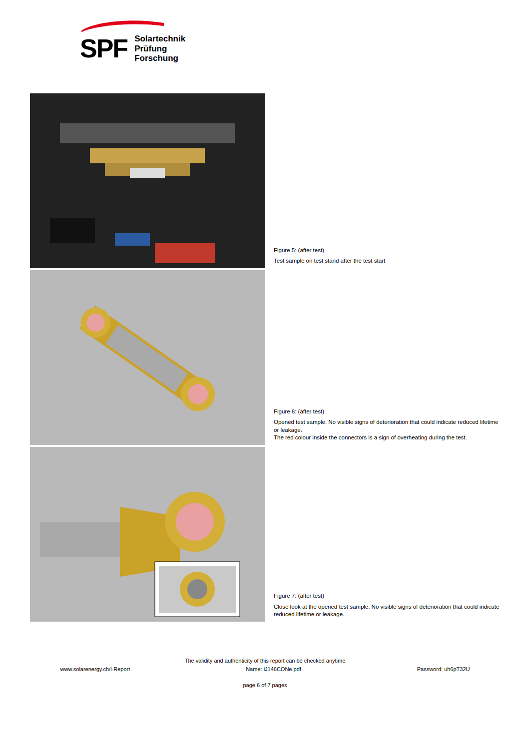SPF
Solartechnik
Prüfung
Forschung
Figure 5: (after test)
Test sample on test stand after the test start
Figure 6: (after test)
Opened test sample. No visible signs of deterioration that could indicate reduced lifetime or leakage.
The red colour inside the connectors is a sign of overheating during the test.
Figure 7: (after test)
Close look at the opened test sample. No visible signs of deterioration that could indicate reduced lifetime or leakage.
The validity and authenticity of this report can be checked anytime
www.solarenergy.ch/i-Report Name: iJ146CONe.pdf Password: uh6pT32U
page 6 of 7 pages